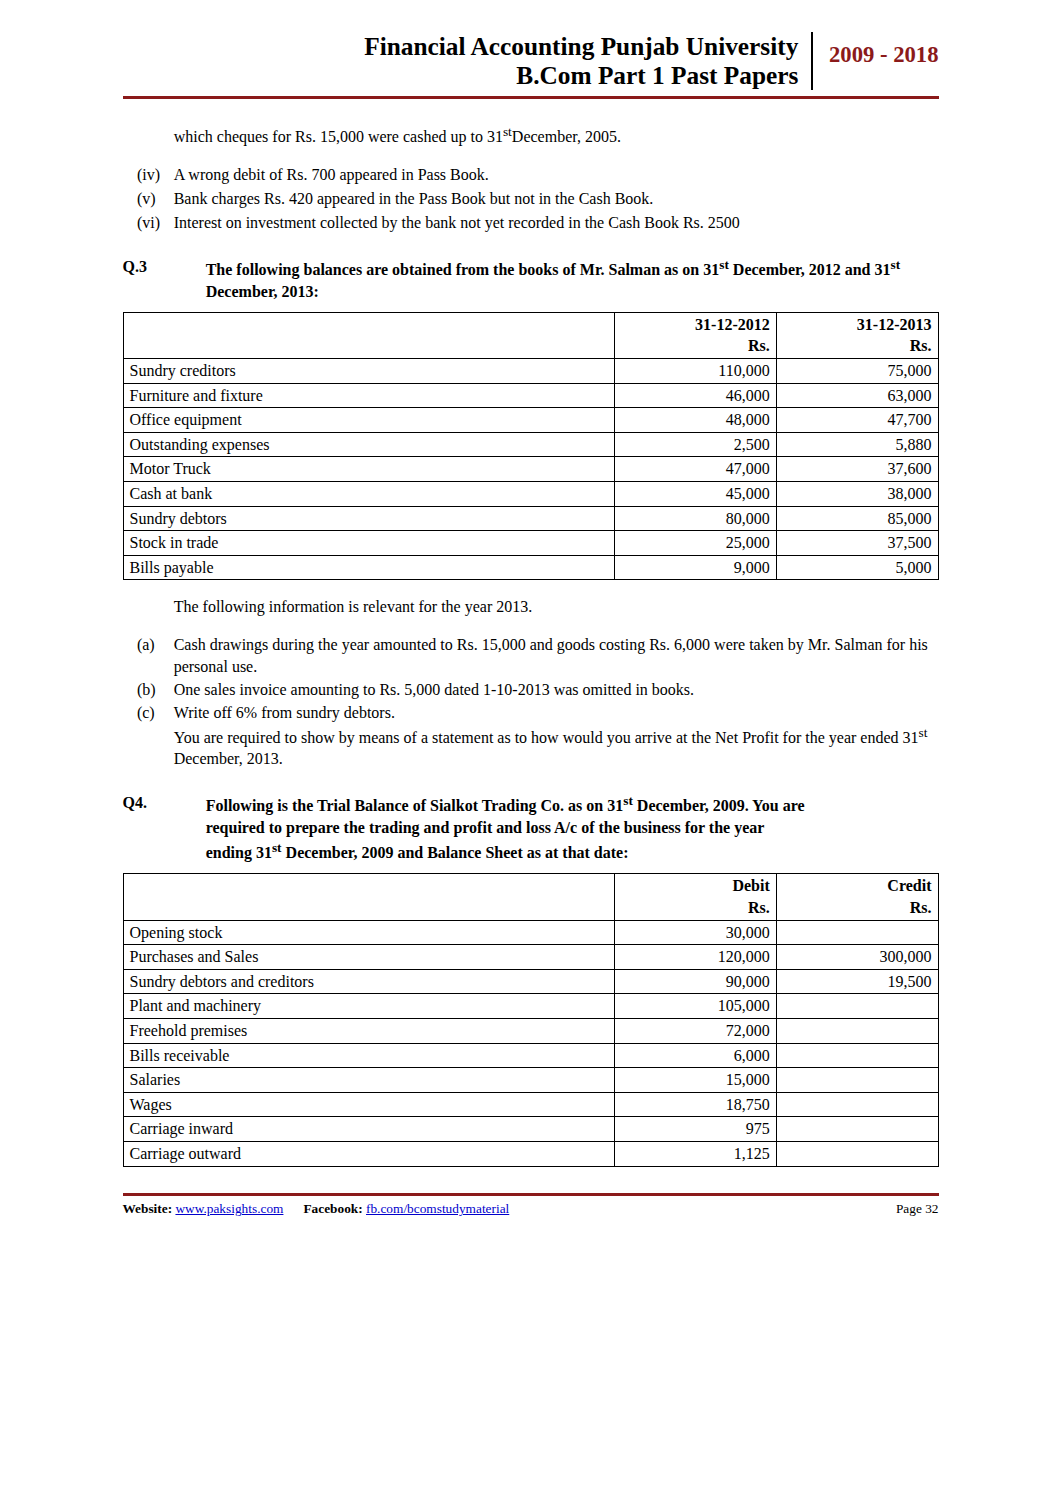Financial Accounting Punjab University
B.Com Part 1 Past Papers
2009 - 2018
which cheques for Rs. 15,000 were cashed up to 31stDecember, 2005.
(iv) A wrong debit of Rs. 700 appeared in Pass Book.
(v) Bank charges Rs. 420 appeared in the Pass Book but not in the Cash Book.
(vi) Interest on investment collected by the bank not yet recorded in the Cash Book Rs. 2500
Q.3
The following balances are obtained from the books of Mr. Salman as on 31st December, 2012 and 31st December, 2013:
| | 31-12-2012 Rs. | 31-12-2013 Rs. |
| --- | --- | --- |
| Sundry creditors | 110,000 | 75,000 |
| Furniture and fixture | 46,000 | 63,000 |
| Office equipment | 48,000 | 47,700 |
| Outstanding expenses | 2,500 | 5,880 |
| Motor Truck | 47,000 | 37,600 |
| Cash at bank | 45,000 | 38,000 |
| Sundry debtors | 80,000 | 85,000 |
| Stock in trade | 25,000 | 37,500 |
| Bills payable | 9,000 | 5,000 |
The following information is relevant for the year 2013.
(a) Cash drawings during the year amounted to Rs. 15,000 and goods costing Rs. 6,000 were taken by Mr. Salman for his personal use.
(b) One sales invoice amounting to Rs. 5,000 dated 1-10-2013 was omitted in books.
(c) Write off 6% from sundry debtors.
You are required to show by means of a statement as to how would you arrive at the Net Profit for the year ended 31st December, 2013.
Q4.
Following is the Trial Balance of Sialkot Trading Co. as on 31st December, 2009. You are
required to prepare the trading and profit and loss A/c of the business for the year
ending 31st December, 2009 and Balance Sheet as at that date:
| | Debit Rs. | Credit Rs. |
| --- | --- | --- |
| Opening stock | 30,000 | |
| Purchases and Sales | 120,000 | 300,000 |
| Sundry debtors and creditors | 90,000 | 19,500 |
| Plant and machinery | 105,000 | |
| Freehold premises | 72,000 | |
| Bills receivable | 6,000 | |
| Salaries | 15,000 | |
| Wages | 18,750 | |
| Carriage inward | 975 | |
| Carriage outward | 1,125 | |
Website: www.paksights.com Facebook: fb.com/bcomstudymaterial
Page 32